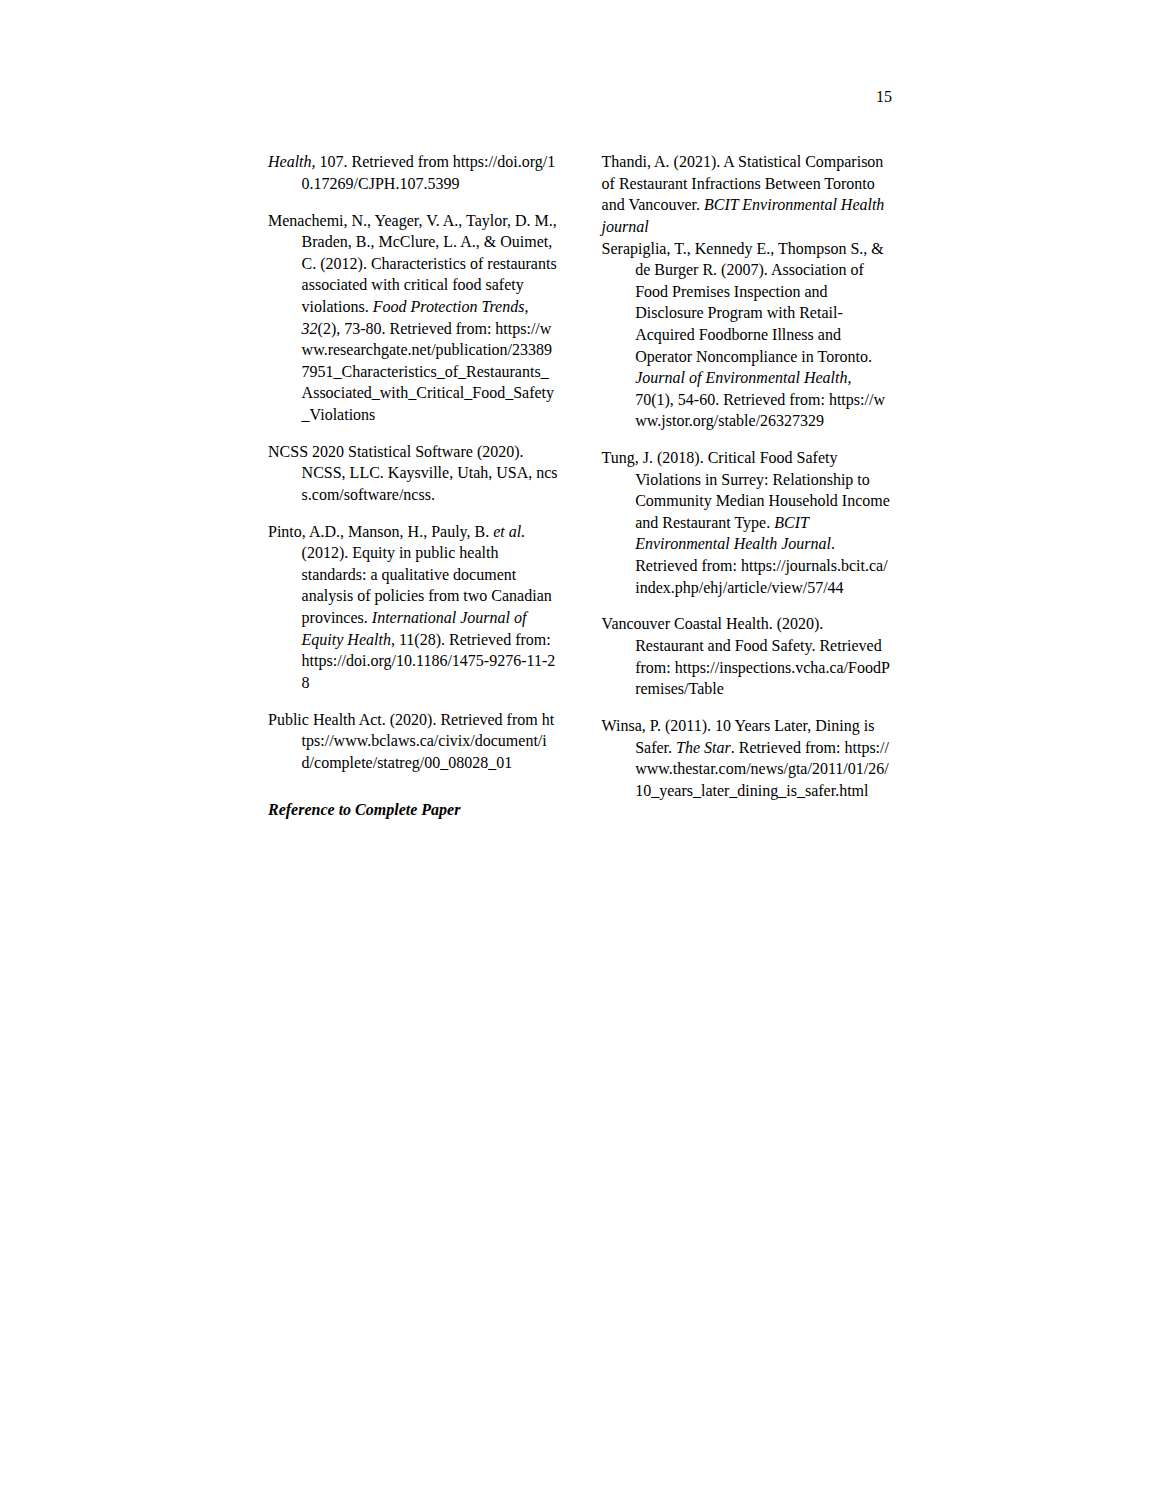15
Health, 107. Retrieved from https://doi.org/10.17269/CJPH.107.5399
Menachemi, N., Yeager, V. A., Taylor, D. M., Braden, B., McClure, L. A., & Ouimet, C. (2012). Characteristics of restaurants associated with critical food safety violations. Food Protection Trends, 32(2), 73-80. Retrieved from: https://www.researchgate.net/publication/233897951_Characteristics_of_Restaurants_Associated_with_Critical_Food_Safety_Violations
NCSS 2020 Statistical Software (2020). NCSS, LLC. Kaysville, Utah, USA, ncss.com/software/ncss.
Pinto, A.D., Manson, H., Pauly, B. et al. (2012). Equity in public health standards: a qualitative document analysis of policies from two Canadian provinces. International Journal of Equity Health, 11(28). Retrieved from: https://doi.org/10.1186/1475-9276-11-28
Public Health Act. (2020). Retrieved from https://www.bclaws.ca/civix/document/id/complete/statreg/00_08028_01
Reference to Complete Paper
Thandi, A. (2021). A Statistical Comparison of Restaurant Infractions Between Toronto and Vancouver. BCIT Environmental Health journal
Serapiglia, T., Kennedy E., Thompson S., & de Burger R. (2007). Association of Food Premises Inspection and Disclosure Program with Retail-Acquired Foodborne Illness and Operator Noncompliance in Toronto. Journal of Environmental Health, 70(1), 54-60. Retrieved from: https://www.jstor.org/stable/26327329
Tung, J. (2018). Critical Food Safety Violations in Surrey: Relationship to Community Median Household Income and Restaurant Type. BCIT Environmental Health Journal. Retrieved from: https://journals.bcit.ca/index.php/ehj/article/view/57/44
Vancouver Coastal Health. (2020). Restaurant and Food Safety. Retrieved from: https://inspections.vcha.ca/FoodPremises/Table
Winsa, P. (2011). 10 Years Later, Dining is Safer. The Star. Retrieved from: https://www.thestar.com/news/gta/2011/01/26/10_years_later_dining_is_safer.html